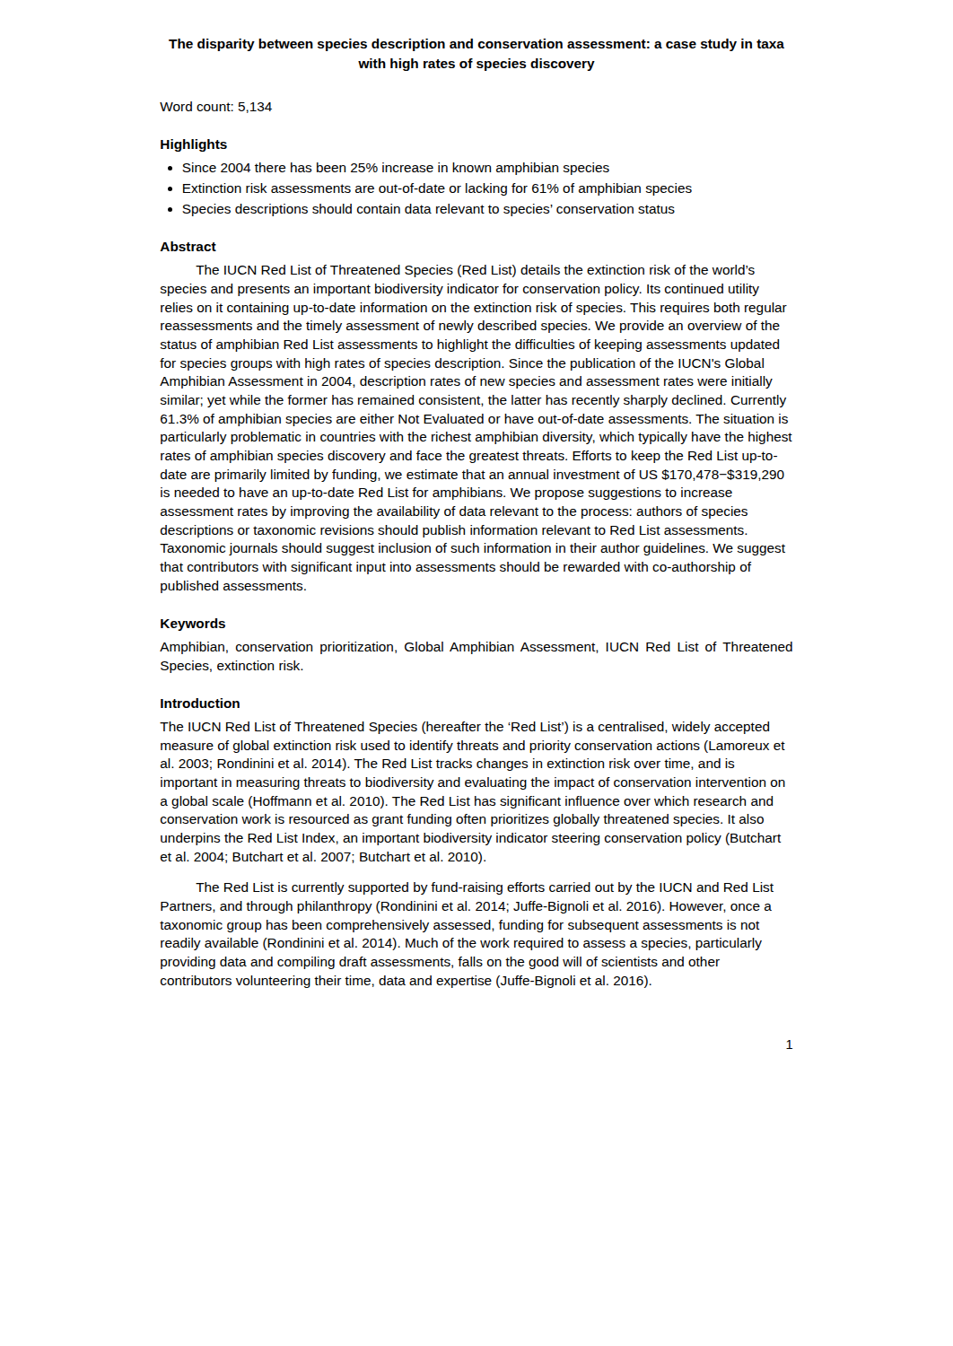The disparity between species description and conservation assessment: a case study in taxa with high rates of species discovery
Word count: 5,134
Highlights
Since 2004 there has been 25% increase in known amphibian species
Extinction risk assessments are out-of-date or lacking for 61% of amphibian species
Species descriptions should contain data relevant to species’ conservation status
Abstract
The IUCN Red List of Threatened Species (Red List) details the extinction risk of the world’s species and presents an important biodiversity indicator for conservation policy. Its continued utility relies on it containing up-to-date information on the extinction risk of species. This requires both regular reassessments and the timely assessment of newly described species. We provide an overview of the status of amphibian Red List assessments to highlight the difficulties of keeping assessments updated for species groups with high rates of species description. Since the publication of the IUCN's Global Amphibian Assessment in 2004, description rates of new species and assessment rates were initially similar; yet while the former has remained consistent, the latter has recently sharply declined. Currently 61.3% of amphibian species are either Not Evaluated or have out-of-date assessments. The situation is particularly problematic in countries with the richest amphibian diversity, which typically have the highest rates of amphibian species discovery and face the greatest threats. Efforts to keep the Red List up-to-date are primarily limited by funding, we estimate that an annual investment of US $170,478−$319,290 is needed to have an up-to-date Red List for amphibians. We propose suggestions to increase assessment rates by improving the availability of data relevant to the process: authors of species descriptions or taxonomic revisions should publish information relevant to Red List assessments. Taxonomic journals should suggest inclusion of such information in their author guidelines. We suggest that contributors with significant input into assessments should be rewarded with co-authorship of published assessments.
Keywords
Amphibian, conservation prioritization, Global Amphibian Assessment, IUCN Red List of Threatened Species, extinction risk.
Introduction
The IUCN Red List of Threatened Species (hereafter the ‘Red List’) is a centralised, widely accepted measure of global extinction risk used to identify threats and priority conservation actions (Lamoreux et al. 2003; Rondinini et al. 2014). The Red List tracks changes in extinction risk over time, and is important in measuring threats to biodiversity and evaluating the impact of conservation intervention on a global scale (Hoffmann et al. 2010). The Red List has significant influence over which research and conservation work is resourced as grant funding often prioritizes globally threatened species. It also underpins the Red List Index, an important biodiversity indicator steering conservation policy (Butchart et al. 2004; Butchart et al. 2007; Butchart et al. 2010).
The Red List is currently supported by fund-raising efforts carried out by the IUCN and Red List Partners, and through philanthropy (Rondinini et al. 2014; Juffe-Bignoli et al. 2016). However, once a taxonomic group has been comprehensively assessed, funding for subsequent assessments is not readily available (Rondinini et al. 2014). Much of the work required to assess a species, particularly providing data and compiling draft assessments, falls on the good will of scientists and other contributors volunteering their time, data and expertise (Juffe-Bignoli et al. 2016).
1